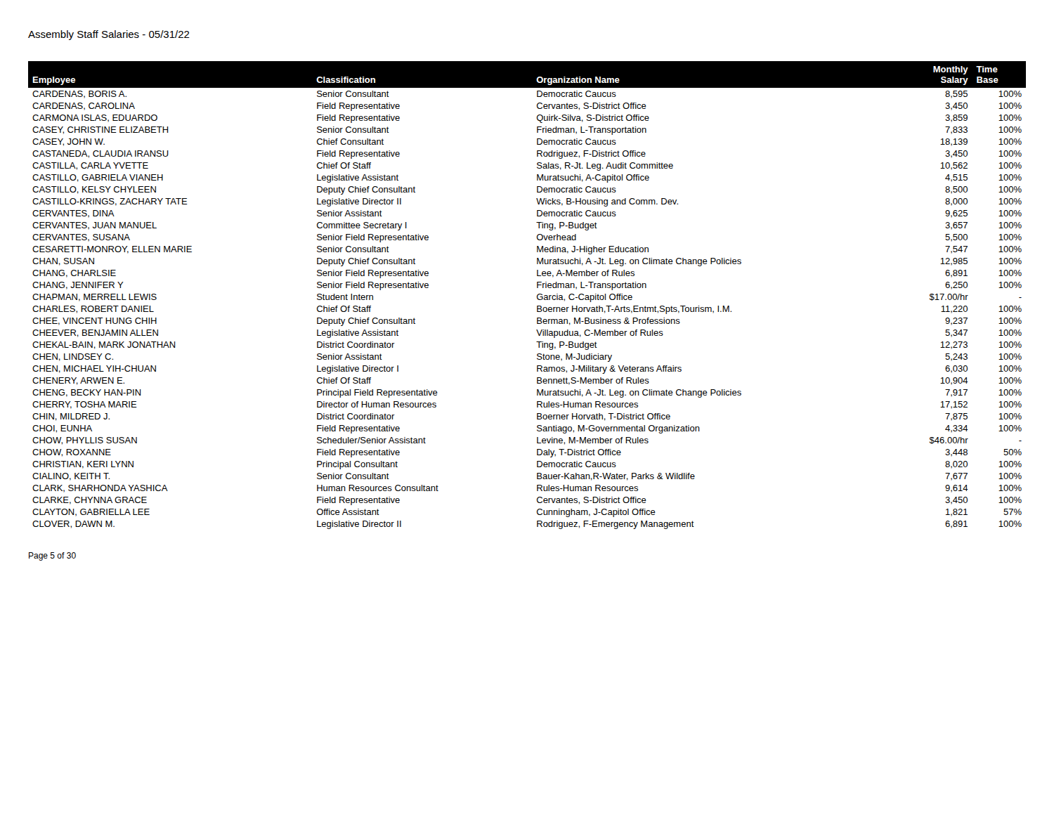Assembly Staff Salaries - 05/31/22
| Employee | Classification | Organization Name | Monthly Salary | Time Base |
| --- | --- | --- | --- | --- |
| CARDENAS, BORIS A. | Senior Consultant | Democratic Caucus | 8,595 | 100% |
| CARDENAS, CAROLINA | Field Representative | Cervantes, S-District Office | 3,450 | 100% |
| CARMONA ISLAS, EDUARDO | Field Representative | Quirk-Silva, S-District Office | 3,859 | 100% |
| CASEY, CHRISTINE ELIZABETH | Senior Consultant | Friedman, L-Transportation | 7,833 | 100% |
| CASEY, JOHN W. | Chief Consultant | Democratic Caucus | 18,139 | 100% |
| CASTANEDA, CLAUDIA IRANSU | Field Representative | Rodriguez, F-District Office | 3,450 | 100% |
| CASTILLA, CARLA YVETTE | Chief Of Staff | Salas, R-Jt. Leg. Audit Committee | 10,562 | 100% |
| CASTILLO, GABRIELA VIANEH | Legislative Assistant | Muratsuchi, A-Capitol Office | 4,515 | 100% |
| CASTILLO, KELSY CHYLEEN | Deputy Chief Consultant | Democratic Caucus | 8,500 | 100% |
| CASTILLO-KRINGS, ZACHARY TATE | Legislative Director II | Wicks, B-Housing and Comm. Dev. | 8,000 | 100% |
| CERVANTES, DINA | Senior Assistant | Democratic Caucus | 9,625 | 100% |
| CERVANTES, JUAN MANUEL | Committee Secretary I | Ting, P-Budget | 3,657 | 100% |
| CERVANTES, SUSANA | Senior Field Representative | Overhead | 5,500 | 100% |
| CESARETTI-MONROY, ELLEN MARIE | Senior Consultant | Medina, J-Higher Education | 7,547 | 100% |
| CHAN, SUSAN | Deputy Chief Consultant | Muratsuchi, A -Jt. Leg. on Climate Change Policies | 12,985 | 100% |
| CHANG, CHARLSIE | Senior Field Representative | Lee, A-Member of Rules | 6,891 | 100% |
| CHANG, JENNIFER Y | Senior Field Representative | Friedman, L-Transportation | 6,250 | 100% |
| CHAPMAN, MERRELL LEWIS | Student Intern | Garcia, C-Capitol Office | $17.00/hr | - |
| CHARLES, ROBERT DANIEL | Chief Of Staff | Boerner Horvath,T-Arts,Entmt,Spts,Tourism, I.M. | 11,220 | 100% |
| CHEE, VINCENT HUNG CHIH | Deputy Chief Consultant | Berman, M-Business & Professions | 9,237 | 100% |
| CHEEVER, BENJAMIN ALLEN | Legislative Assistant | Villapudua, C-Member of Rules | 5,347 | 100% |
| CHEKAL-BAIN, MARK JONATHAN | District Coordinator | Ting, P-Budget | 12,273 | 100% |
| CHEN, LINDSEY C. | Senior Assistant | Stone, M-Judiciary | 5,243 | 100% |
| CHEN, MICHAEL YIH-CHUAN | Legislative Director I | Ramos, J-Military & Veterans Affairs | 6,030 | 100% |
| CHENERY, ARWEN E. | Chief Of Staff | Bennett,S-Member of Rules | 10,904 | 100% |
| CHENG, BECKY HAN-PIN | Principal Field Representative | Muratsuchi, A -Jt. Leg. on Climate Change Policies | 7,917 | 100% |
| CHERRY, TOSHA MARIE | Director of Human Resources | Rules-Human Resources | 17,152 | 100% |
| CHIN, MILDRED J. | District Coordinator | Boerner Horvath, T-District Office | 7,875 | 100% |
| CHOI, EUNHA | Field Representative | Santiago, M-Governmental Organization | 4,334 | 100% |
| CHOW, PHYLLIS SUSAN | Scheduler/Senior Assistant | Levine, M-Member of Rules | $46.00/hr | - |
| CHOW, ROXANNE | Field Representative | Daly, T-District Office | 3,448 | 50% |
| CHRISTIAN, KERI LYNN | Principal Consultant | Democratic Caucus | 8,020 | 100% |
| CIALINO, KEITH T. | Senior Consultant | Bauer-Kahan,R-Water, Parks & Wildlife | 7,677 | 100% |
| CLARK, SHARHONDA YASHICA | Human Resources Consultant | Rules-Human Resources | 9,614 | 100% |
| CLARKE, CHYNNA GRACE | Field Representative | Cervantes, S-District Office | 3,450 | 100% |
| CLAYTON, GABRIELLA LEE | Office Assistant | Cunningham, J-Capitol Office | 1,821 | 57% |
| CLOVER, DAWN M. | Legislative Director II | Rodriguez, F-Emergency Management | 6,891 | 100% |
Page 5 of 30